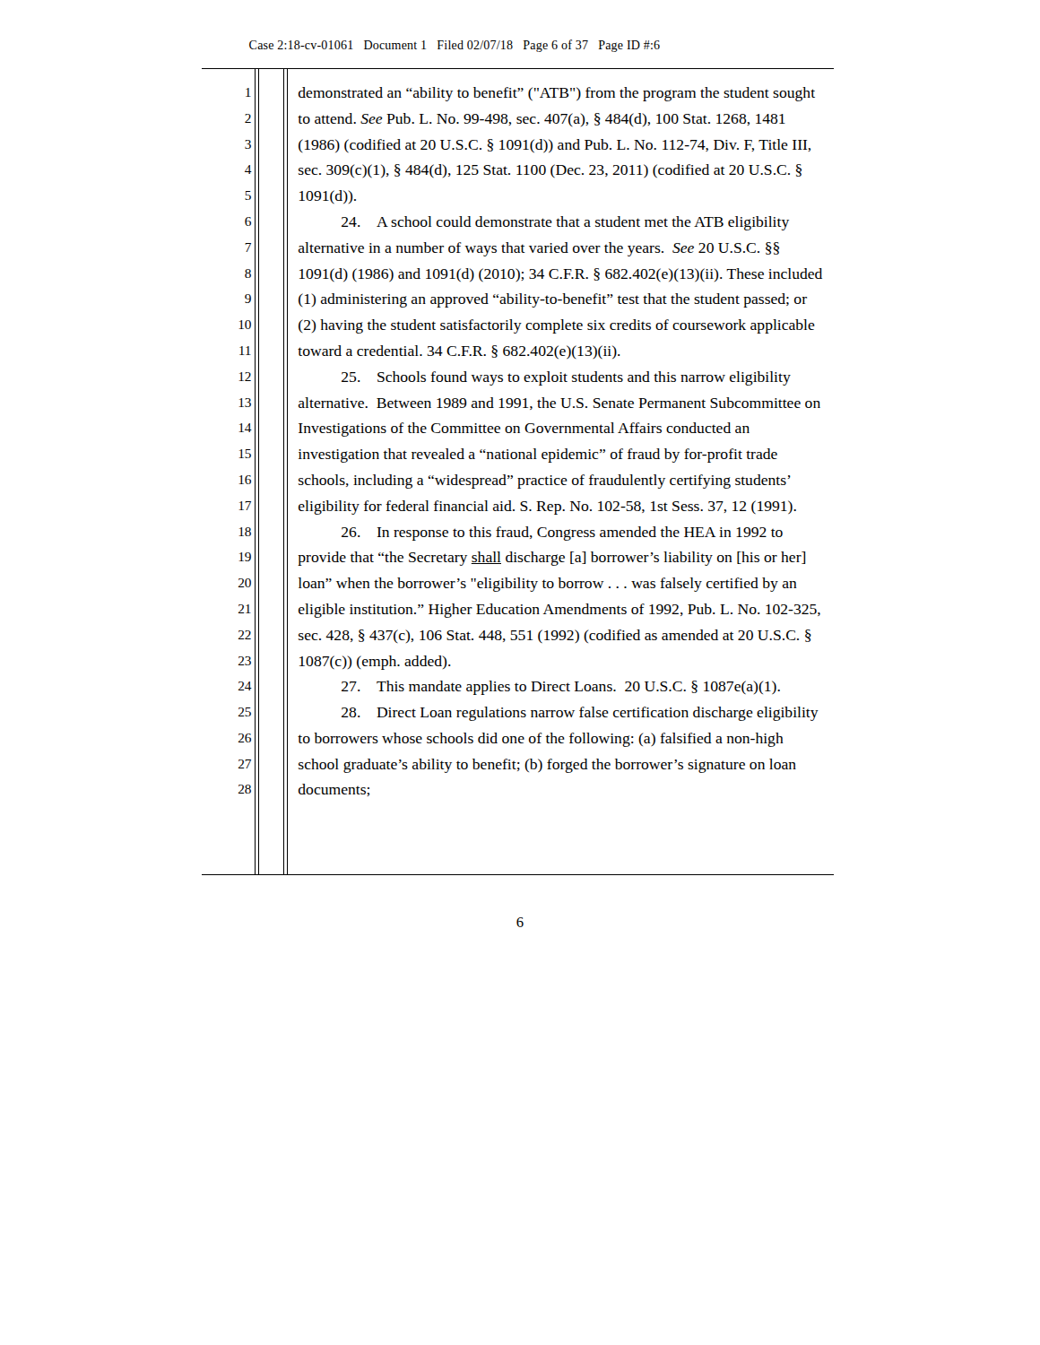Case 2:18-cv-01061 Document 1 Filed 02/07/18 Page 6 of 37 Page ID #:6
1
2
3
4
5
6
7
8
9
10
11
12
13
14
15
16
17
18
19
20
21
22
23
24
25
26
27
28
demonstrated an “ability to benefit” ("ATB") from the program the student sought to attend. See Pub. L. No. 99-498, sec. 407(a), § 484(d), 100 Stat. 1268, 1481 (1986) (codified at 20 U.S.C. § 1091(d)) and Pub. L. No. 112-74, Div. F, Title III, sec. 309(c)(1), § 484(d), 125 Stat. 1100 (Dec. 23, 2011) (codified at 20 U.S.C. § 1091(d)).
24. A school could demonstrate that a student met the ATB eligibility alternative in a number of ways that varied over the years. See 20 U.S.C. §§ 1091(d) (1986) and 1091(d) (2010); 34 C.F.R. § 682.402(e)(13)(ii). These included (1) administering an approved “ability-to-benefit” test that the student passed; or (2) having the student satisfactorily complete six credits of coursework applicable toward a credential. 34 C.F.R. § 682.402(e)(13)(ii).
25. Schools found ways to exploit students and this narrow eligibility alternative. Between 1989 and 1991, the U.S. Senate Permanent Subcommittee on Investigations of the Committee on Governmental Affairs conducted an investigation that revealed a “national epidemic” of fraud by for-profit trade schools, including a “widespread” practice of fraudulently certifying students’ eligibility for federal financial aid. S. Rep. No. 102-58, 1st Sess. 37, 12 (1991).
26. In response to this fraud, Congress amended the HEA in 1992 to provide that “the Secretary shall discharge [a] borrower’s liability on [his or her] loan” when the borrower’s "eligibility to borrow . . . was falsely certified by an eligible institution.” Higher Education Amendments of 1992, Pub. L. No. 102-325, sec. 428, § 437(c), 106 Stat. 448, 551 (1992) (codified as amended at 20 U.S.C. § 1087(c)) (emph. added).
27. This mandate applies to Direct Loans. 20 U.S.C. § 1087e(a)(1).
28. Direct Loan regulations narrow false certification discharge eligibility to borrowers whose schools did one of the following: (a) falsified a non-high school graduate’s ability to benefit; (b) forged the borrower’s signature on loan documents;
6